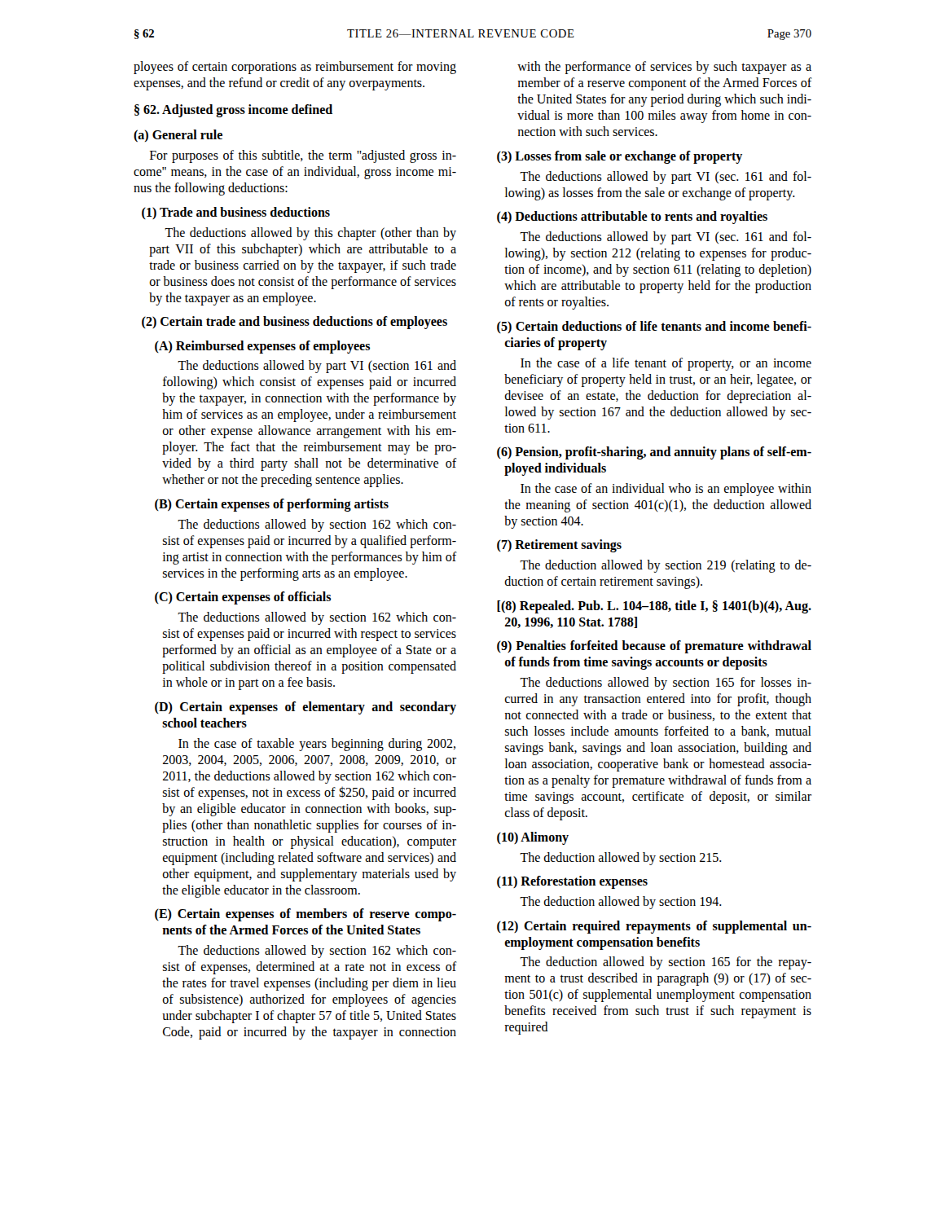§ 62 TITLE 26—INTERNAL REVENUE CODE Page 370
ployees of certain corporations as reimbursement for moving expenses, and the refund or credit of any overpayments.
§ 62. Adjusted gross income defined
(a) General rule
For purposes of this subtitle, the term ''adjusted gross income'' means, in the case of an individual, gross income minus the following deductions:
(1) Trade and business deductions
The deductions allowed by this chapter (other than by part VII of this subchapter) which are attributable to a trade or business carried on by the taxpayer, if such trade or business does not consist of the performance of services by the taxpayer as an employee.
(2) Certain trade and business deductions of employees
(A) Reimbursed expenses of employees
The deductions allowed by part VI (section 161 and following) which consist of expenses paid or incurred by the taxpayer, in connection with the performance by him of services as an employee, under a reimbursement or other expense allowance arrangement with his employer. The fact that the reimbursement may be provided by a third party shall not be determinative of whether or not the preceding sentence applies.
(B) Certain expenses of performing artists
The deductions allowed by section 162 which consist of expenses paid or incurred by a qualified performing artist in connection with the performances by him of services in the performing arts as an employee.
(C) Certain expenses of officials
The deductions allowed by section 162 which consist of expenses paid or incurred with respect to services performed by an official as an employee of a State or a political subdivision thereof in a position compensated in whole or in part on a fee basis.
(D) Certain expenses of elementary and secondary school teachers
In the case of taxable years beginning during 2002, 2003, 2004, 2005, 2006, 2007, 2008, 2009, 2010, or 2011, the deductions allowed by section 162 which consist of expenses, not in excess of $250, paid or incurred by an eligible educator in connection with books, supplies (other than nonathletic supplies for courses of instruction in health or physical education), computer equipment (including related software and services) and other equipment, and supplementary materials used by the eligible educator in the classroom.
(E) Certain expenses of members of reserve components of the Armed Forces of the United States
The deductions allowed by section 162 which consist of expenses, determined at a rate not in excess of the rates for travel expenses (including per diem in lieu of subsistence) authorized for employees of agencies under subchapter I of chapter 57 of title 5, United States Code, paid or incurred by the taxpayer in connection with the performance of services by such taxpayer as a member of a reserve component of the Armed Forces of the United States for any period during which such individual is more than 100 miles away from home in connection with such services.
(3) Losses from sale or exchange of property
The deductions allowed by part VI (sec. 161 and following) as losses from the sale or exchange of property.
(4) Deductions attributable to rents and royalties
The deductions allowed by part VI (sec. 161 and following), by section 212 (relating to expenses for production of income), and by section 611 (relating to depletion) which are attributable to property held for the production of rents or royalties.
(5) Certain deductions of life tenants and income beneficiaries of property
In the case of a life tenant of property, or an income beneficiary of property held in trust, or an heir, legatee, or devisee of an estate, the deduction for depreciation allowed by section 167 and the deduction allowed by section 611.
(6) Pension, profit-sharing, and annuity plans of self-employed individuals
In the case of an individual who is an employee within the meaning of section 401(c)(1), the deduction allowed by section 404.
(7) Retirement savings
The deduction allowed by section 219 (relating to deduction of certain retirement savings).
[(8) Repealed. Pub. L. 104–188, title I, § 1401(b)(4), Aug. 20, 1996, 110 Stat. 1788]
(9) Penalties forfeited because of premature withdrawal of funds from time savings accounts or deposits
The deductions allowed by section 165 for losses incurred in any transaction entered into for profit, though not connected with a trade or business, to the extent that such losses include amounts forfeited to a bank, mutual savings bank, savings and loan association, building and loan association, cooperative bank or homestead association as a penalty for premature withdrawal of funds from a time savings account, certificate of deposit, or similar class of deposit.
(10) Alimony
The deduction allowed by section 215.
(11) Reforestation expenses
The deduction allowed by section 194.
(12) Certain required repayments of supplemental unemployment compensation benefits
The deduction allowed by section 165 for the repayment to a trust described in paragraph (9) or (17) of section 501(c) of supplemental unemployment compensation benefits received from such trust if such repayment is required